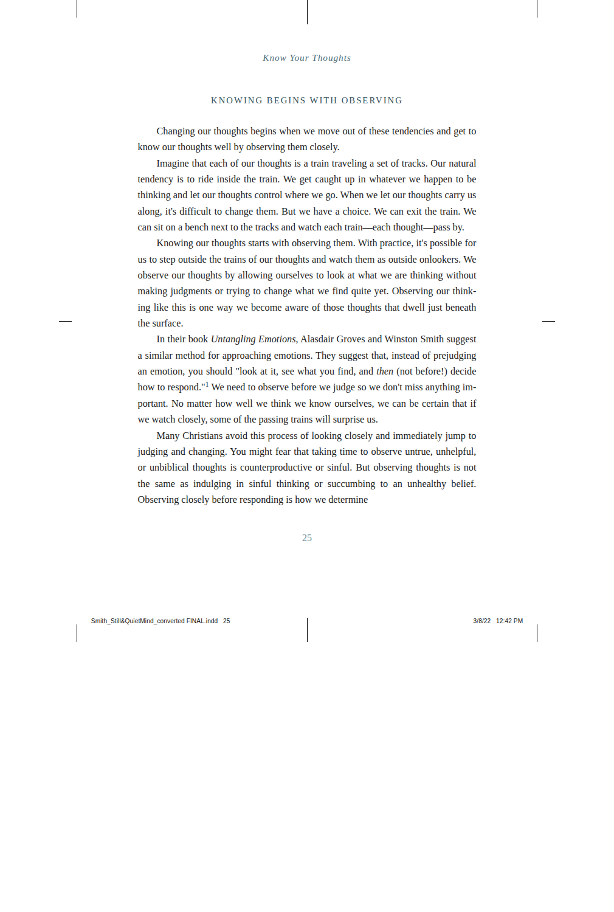Know Your Thoughts
Knowing Begins with Observing
Changing our thoughts begins when we move out of these tendencies and get to know our thoughts well by observing them closely.
Imagine that each of our thoughts is a train traveling a set of tracks. Our natural tendency is to ride inside the train. We get caught up in whatever we happen to be thinking and let our thoughts control where we go. When we let our thoughts carry us along, it's difficult to change them. But we have a choice. We can exit the train. We can sit on a bench next to the tracks and watch each train—each thought—pass by.
Knowing our thoughts starts with observing them. With practice, it's possible for us to step outside the trains of our thoughts and watch them as outside onlookers. We observe our thoughts by allowing ourselves to look at what we are thinking without making judgments or trying to change what we find quite yet. Observing our thinking like this is one way we become aware of those thoughts that dwell just beneath the surface.
In their book Untangling Emotions, Alasdair Groves and Winston Smith suggest a similar method for approaching emotions. They suggest that, instead of prejudging an emotion, you should "look at it, see what you find, and then (not before!) decide how to respond."1 We need to observe before we judge so we don't miss anything important. No matter how well we think we know ourselves, we can be certain that if we watch closely, some of the passing trains will surprise us.
Many Christians avoid this process of looking closely and immediately jump to judging and changing. You might fear that taking time to observe untrue, unhelpful, or unbiblical thoughts is counterproductive or sinful. But observing thoughts is not the same as indulging in sinful thinking or succumbing to an unhealthy belief. Observing closely before responding is how we determine
25
Smith_Still&QuietMind_converted FINAL.indd 25 3/8/22 12:42 PM